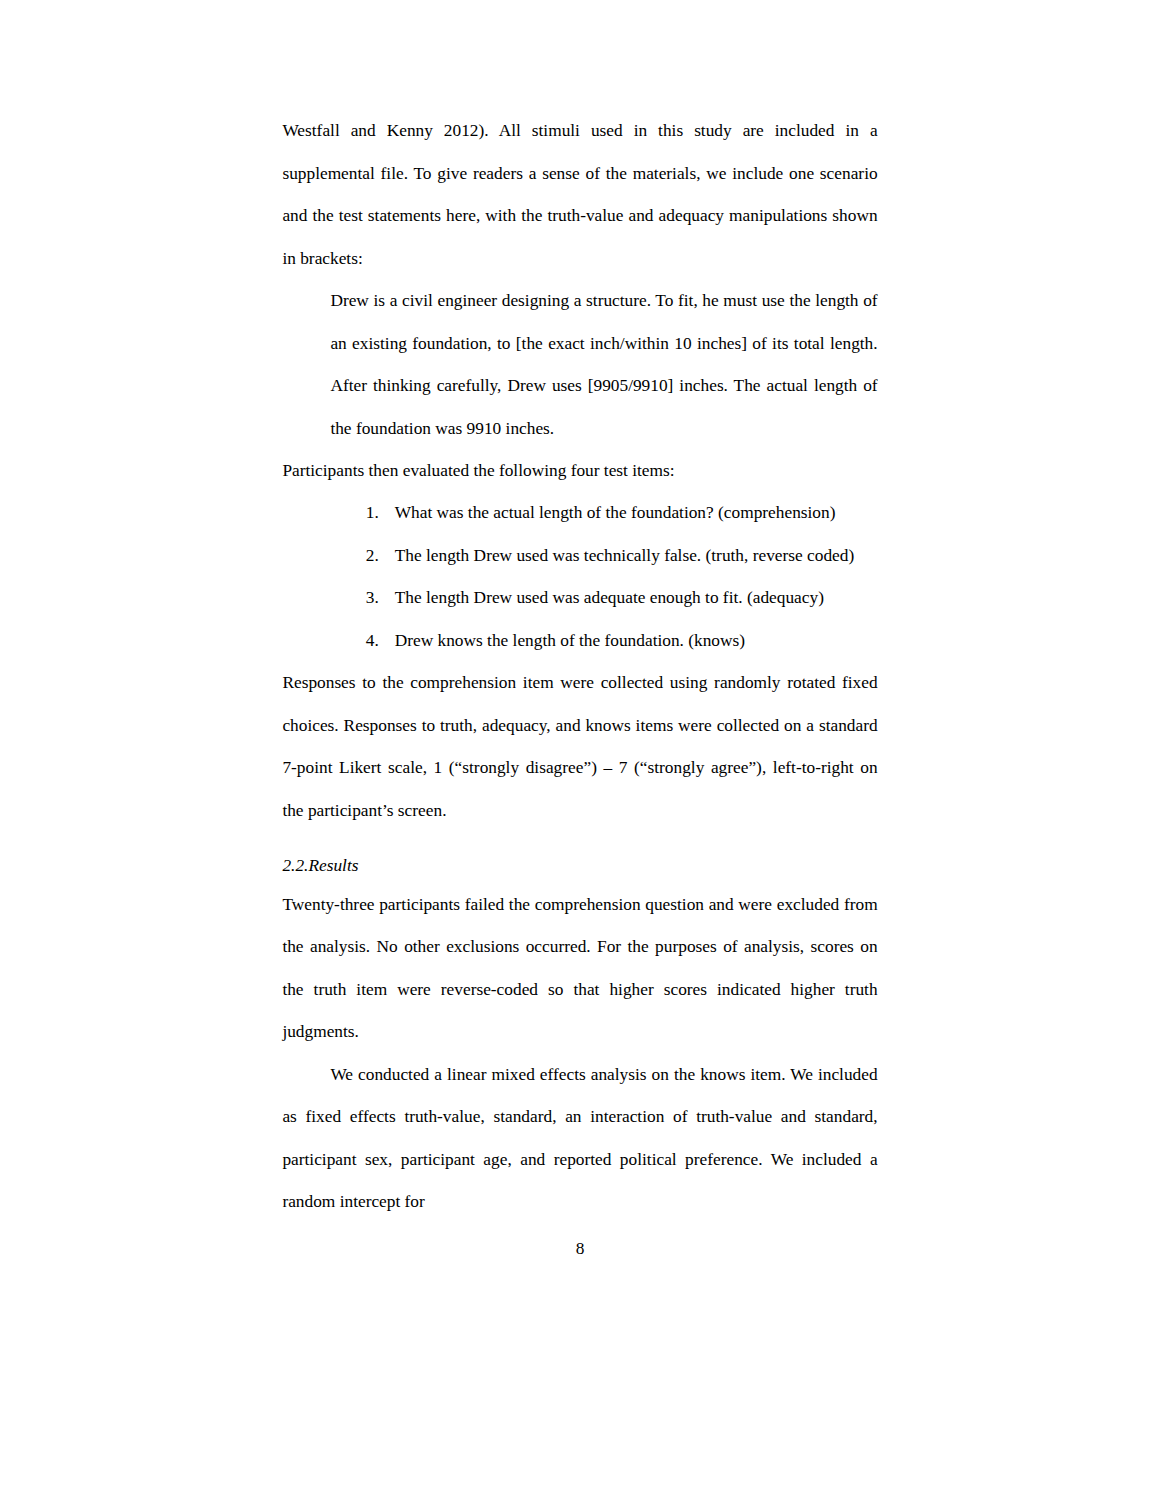Westfall and Kenny 2012). All stimuli used in this study are included in a supplemental file. To give readers a sense of the materials, we include one scenario and the test statements here, with the truth-value and adequacy manipulations shown in brackets:
Drew is a civil engineer designing a structure. To fit, he must use the length of an existing foundation, to [the exact inch/within 10 inches] of its total length. After thinking carefully, Drew uses [9905/9910] inches. The actual length of the foundation was 9910 inches.
Participants then evaluated the following four test items:
What was the actual length of the foundation? (comprehension)
The length Drew used was technically false. (truth, reverse coded)
The length Drew used was adequate enough to fit. (adequacy)
Drew knows the length of the foundation. (knows)
Responses to the comprehension item were collected using randomly rotated fixed choices. Responses to truth, adequacy, and knows items were collected on a standard 7-point Likert scale, 1 (“strongly disagree”) – 7 (“strongly agree”), left-to-right on the participant’s screen.
2.2.Results
Twenty-three participants failed the comprehension question and were excluded from the analysis. No other exclusions occurred. For the purposes of analysis, scores on the truth item were reverse-coded so that higher scores indicated higher truth judgments.
We conducted a linear mixed effects analysis on the knows item. We included as fixed effects truth-value, standard, an interaction of truth-value and standard, participant sex, participant age, and reported political preference. We included a random intercept for
8